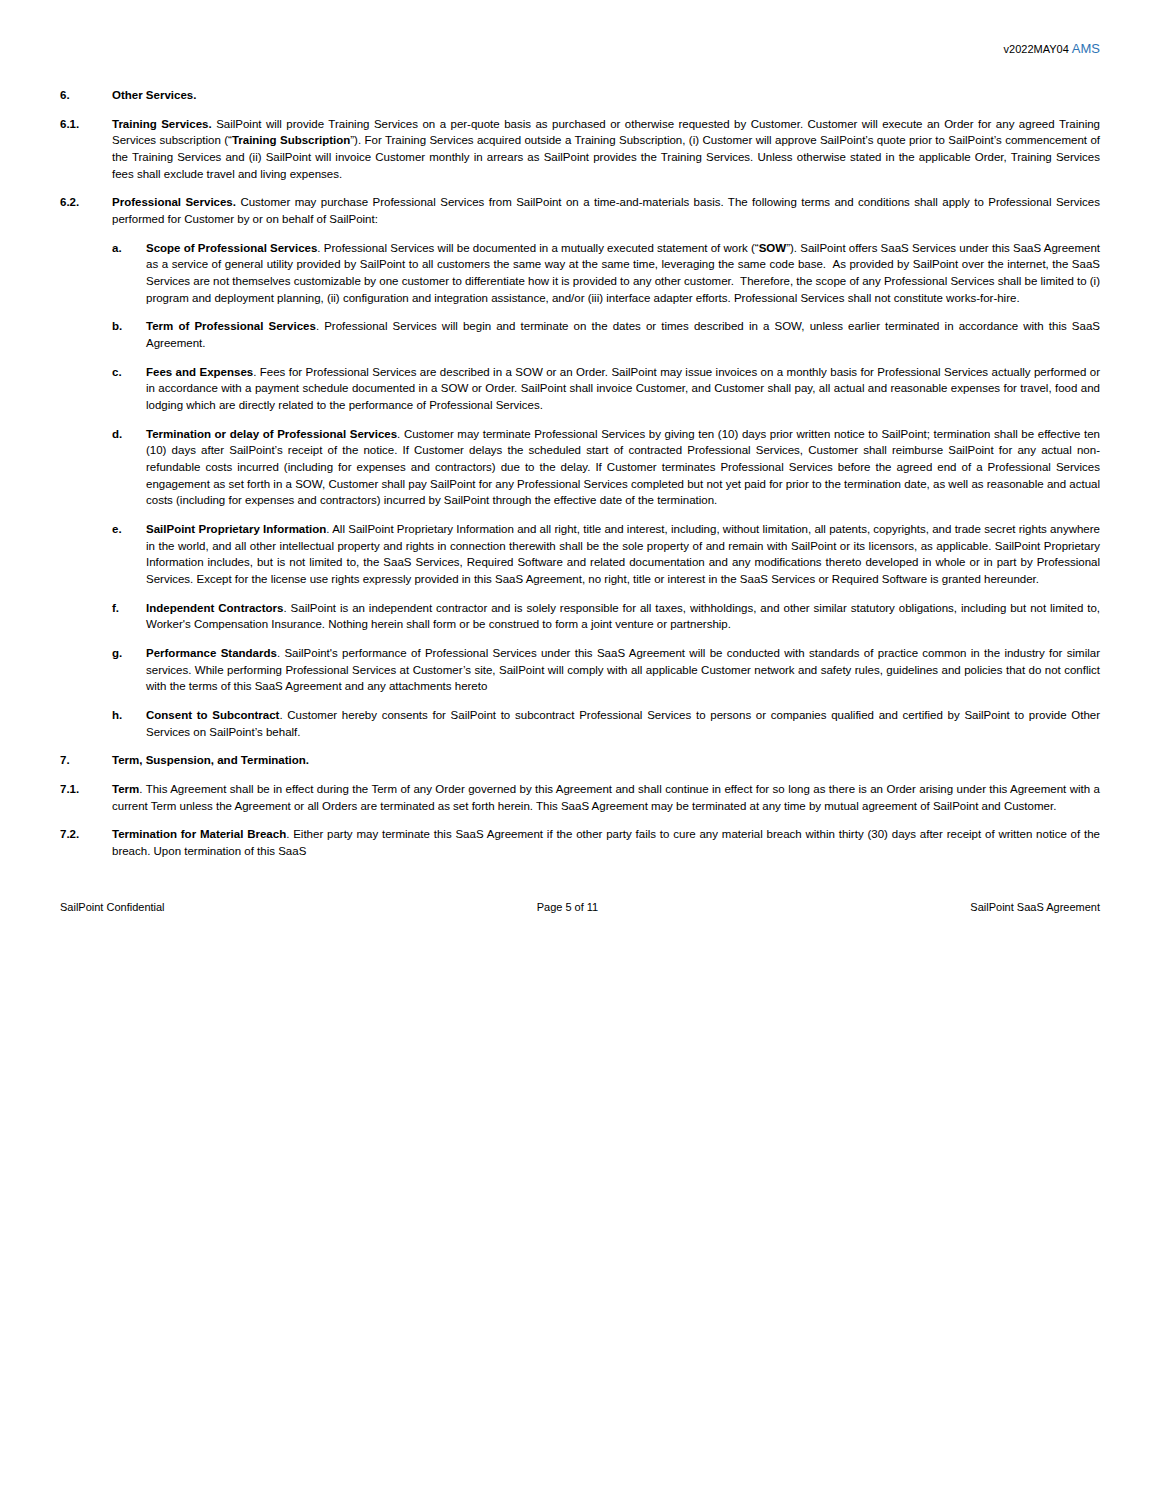v2022MAY04 AMS
6.
Other Services.
6.1.
Training Services. SailPoint will provide Training Services on a per-quote basis as purchased or otherwise requested by Customer. Customer will execute an Order for any agreed Training Services subscription (“Training Subscription”). For Training Services acquired outside a Training Subscription, (i) Customer will approve SailPoint’s quote prior to SailPoint’s commencement of the Training Services and (ii) SailPoint will invoice Customer monthly in arrears as SailPoint provides the Training Services. Unless otherwise stated in the applicable Order, Training Services fees shall exclude travel and living expenses.
6.2.
Professional Services. Customer may purchase Professional Services from SailPoint on a time-and-materials basis. The following terms and conditions shall apply to Professional Services performed for Customer by or on behalf of SailPoint:
a.
Scope of Professional Services. Professional Services will be documented in a mutually executed statement of work (“SOW”). SailPoint offers SaaS Services under this SaaS Agreement as a service of general utility provided by SailPoint to all customers the same way at the same time, leveraging the same code base. As provided by SailPoint over the internet, the SaaS Services are not themselves customizable by one customer to differentiate how it is provided to any other customer. Therefore, the scope of any Professional Services shall be limited to (i) program and deployment planning, (ii) configuration and integration assistance, and/or (iii) interface adapter efforts. Professional Services shall not constitute works-for-hire.
b.
Term of Professional Services. Professional Services will begin and terminate on the dates or times described in a SOW, unless earlier terminated in accordance with this SaaS Agreement.
c.
Fees and Expenses. Fees for Professional Services are described in a SOW or an Order. SailPoint may issue invoices on a monthly basis for Professional Services actually performed or in accordance with a payment schedule documented in a SOW or Order. SailPoint shall invoice Customer, and Customer shall pay, all actual and reasonable expenses for travel, food and lodging which are directly related to the performance of Professional Services.
d.
Termination or delay of Professional Services. Customer may terminate Professional Services by giving ten (10) days prior written notice to SailPoint; termination shall be effective ten (10) days after SailPoint’s receipt of the notice. If Customer delays the scheduled start of contracted Professional Services, Customer shall reimburse SailPoint for any actual non-refundable costs incurred (including for expenses and contractors) due to the delay. If Customer terminates Professional Services before the agreed end of a Professional Services engagement as set forth in a SOW, Customer shall pay SailPoint for any Professional Services completed but not yet paid for prior to the termination date, as well as reasonable and actual costs (including for expenses and contractors) incurred by SailPoint through the effective date of the termination.
e.
SailPoint Proprietary Information. All SailPoint Proprietary Information and all right, title and interest, including, without limitation, all patents, copyrights, and trade secret rights anywhere in the world, and all other intellectual property and rights in connection therewith shall be the sole property of and remain with SailPoint or its licensors, as applicable. SailPoint Proprietary Information includes, but is not limited to, the SaaS Services, Required Software and related documentation and any modifications thereto developed in whole or in part by Professional Services. Except for the license use rights expressly provided in this SaaS Agreement, no right, title or interest in the SaaS Services or Required Software is granted hereunder.
f.
Independent Contractors. SailPoint is an independent contractor and is solely responsible for all taxes, withholdings, and other similar statutory obligations, including but not limited to, Worker's Compensation Insurance. Nothing herein shall form or be construed to form a joint venture or partnership.
g.
Performance Standards. SailPoint's performance of Professional Services under this SaaS Agreement will be conducted with standards of practice common in the industry for similar services. While performing Professional Services at Customer’s site, SailPoint will comply with all applicable Customer network and safety rules, guidelines and policies that do not conflict with the terms of this SaaS Agreement and any attachments hereto
h.
Consent to Subcontract. Customer hereby consents for SailPoint to subcontract Professional Services to persons or companies qualified and certified by SailPoint to provide Other Services on SailPoint’s behalf.
7.
Term, Suspension, and Termination.
7.1.
Term. This Agreement shall be in effect during the Term of any Order governed by this Agreement and shall continue in effect for so long as there is an Order arising under this Agreement with a current Term unless the Agreement or all Orders are terminated as set forth herein. This SaaS Agreement may be terminated at any time by mutual agreement of SailPoint and Customer.
7.2.
Termination for Material Breach. Either party may terminate this SaaS Agreement if the other party fails to cure any material breach within thirty (30) days after receipt of written notice of the breach. Upon termination of this SaaS
SailPoint Confidential
Page 5 of 11
SailPoint SaaS Agreement